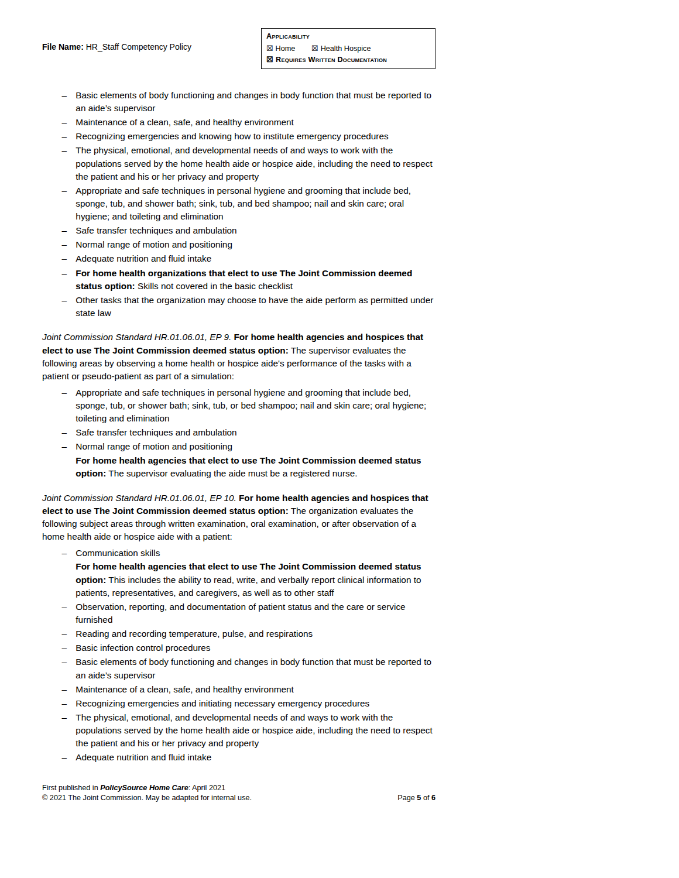File Name: HR_Staff Competency Policy
Applicability
☒ Home ☒ Health Hospice
☒ Requires Written Documentation
Basic elements of body functioning and changes in body function that must be reported to an aide’s supervisor
Maintenance of a clean, safe, and healthy environment
Recognizing emergencies and knowing how to institute emergency procedures
The physical, emotional, and developmental needs of and ways to work with the populations served by the home health aide or hospice aide, including the need to respect the patient and his or her privacy and property
Appropriate and safe techniques in personal hygiene and grooming that include bed, sponge, tub, and shower bath; sink, tub, and bed shampoo; nail and skin care; oral hygiene; and toileting and elimination
Safe transfer techniques and ambulation
Normal range of motion and positioning
Adequate nutrition and fluid intake
For home health organizations that elect to use The Joint Commission deemed status option: Skills not covered in the basic checklist
Other tasks that the organization may choose to have the aide perform as permitted under state law
Joint Commission Standard HR.01.06.01, EP 9. For home health agencies and hospices that elect to use The Joint Commission deemed status option: The supervisor evaluates the following areas by observing a home health or hospice aide's performance of the tasks with a patient or pseudo-patient as part of a simulation:
Appropriate and safe techniques in personal hygiene and grooming that include bed, sponge, tub, or shower bath; sink, tub, or bed shampoo; nail and skin care; oral hygiene; toileting and elimination
Safe transfer techniques and ambulation
Normal range of motion and positioning For home health agencies that elect to use The Joint Commission deemed status option: The supervisor evaluating the aide must be a registered nurse.
Joint Commission Standard HR.01.06.01, EP 10. For home health agencies and hospices that elect to use The Joint Commission deemed status option: The organization evaluates the following subject areas through written examination, oral examination, or after observation of a home health aide or hospice aide with a patient:
Communication skills For home health agencies that elect to use The Joint Commission deemed status option: This includes the ability to read, write, and verbally report clinical information to patients, representatives, and caregivers, as well as to other staff
Observation, reporting, and documentation of patient status and the care or service furnished
Reading and recording temperature, pulse, and respirations
Basic infection control procedures
Basic elements of body functioning and changes in body function that must be reported to an aide’s supervisor
Maintenance of a clean, safe, and healthy environment
Recognizing emergencies and initiating necessary emergency procedures
The physical, emotional, and developmental needs of and ways to work with the populations served by the home health aide or hospice aide, including the need to respect the patient and his or her privacy and property
Adequate nutrition and fluid intake
First published in PolicySource Home Care: April 2021
© 2021 The Joint Commission. May be adapted for internal use.
Page 5 of 6